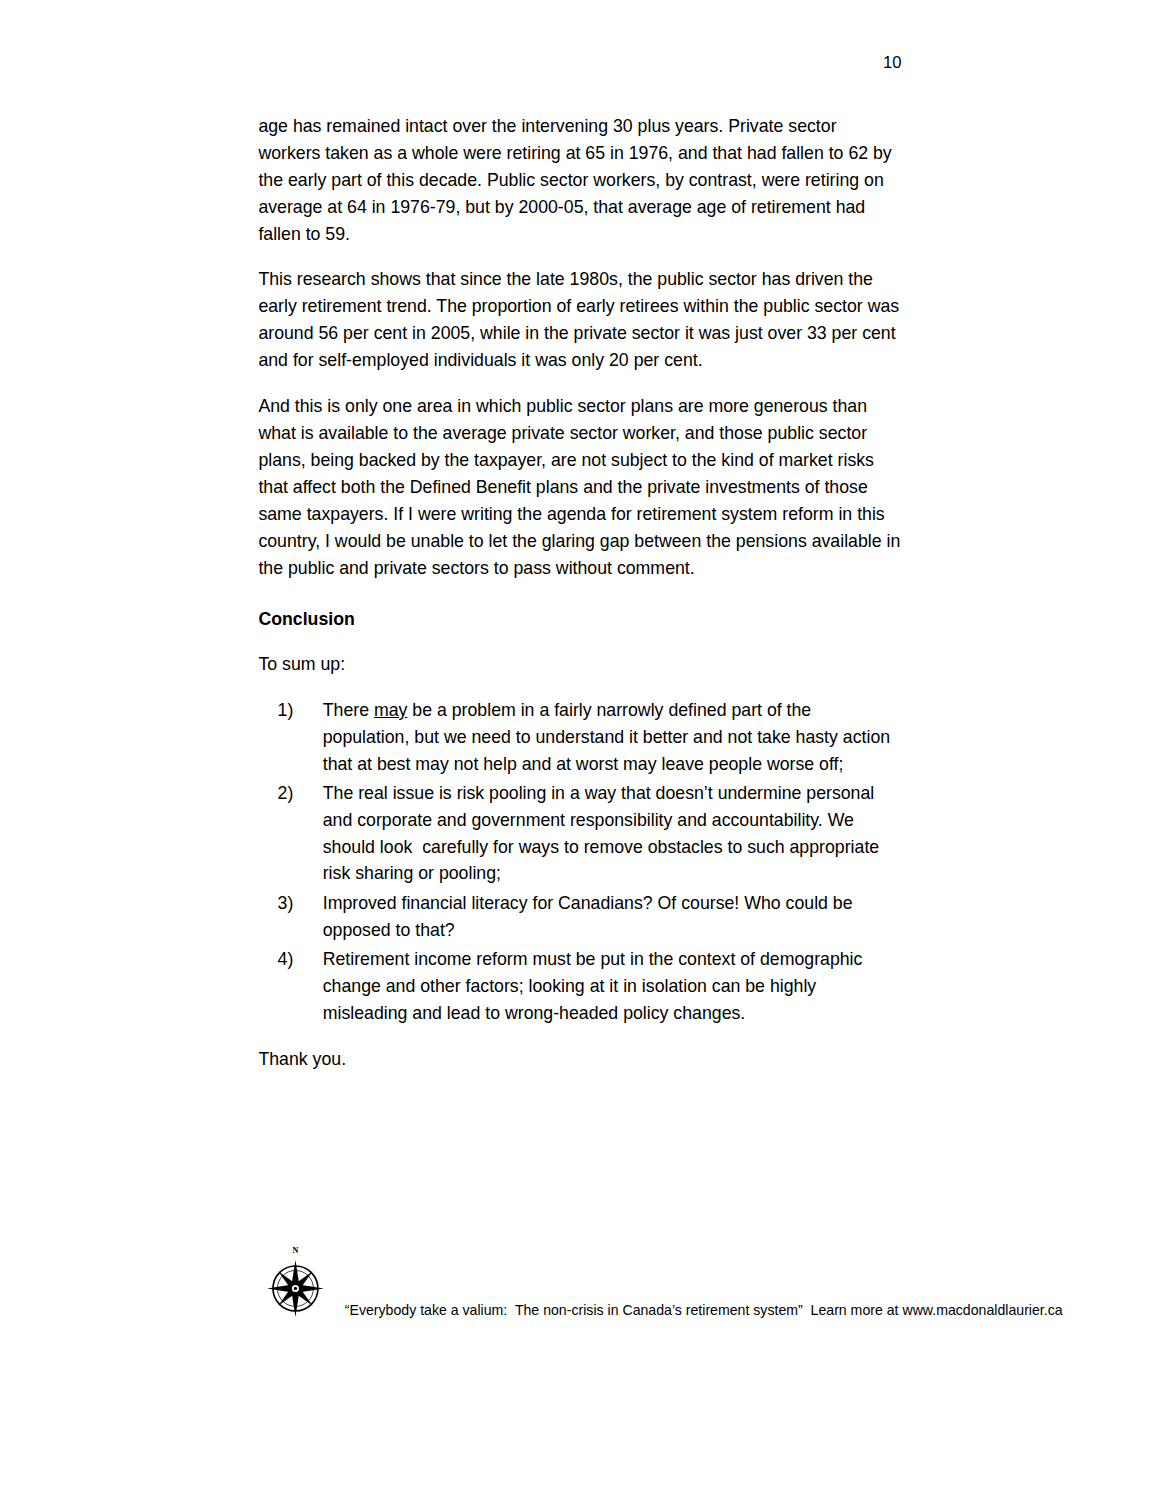10
age has remained intact over the intervening 30 plus years. Private sector workers taken as a whole were retiring at 65 in 1976, and that had fallen to 62 by the early part of this decade. Public sector workers, by contrast, were retiring on average at 64 in 1976-79, but by 2000-05, that average age of retirement had fallen to 59.
This research shows that since the late 1980s, the public sector has driven the early retirement trend. The proportion of early retirees within the public sector was around 56 per cent in 2005, while in the private sector it was just over 33 per cent and for self-employed individuals it was only 20 per cent.
And this is only one area in which public sector plans are more generous than what is available to the average private sector worker, and those public sector plans, being backed by the taxpayer, are not subject to the kind of market risks that affect both the Defined Benefit plans and the private investments of those same taxpayers. If I were writing the agenda for retirement system reform in this country, I would be unable to let the glaring gap between the pensions available in the public and private sectors to pass without comment.
Conclusion
To sum up:
There may be a problem in a fairly narrowly defined part of the population, but we need to understand it better and not take hasty action that at best may not help and at worst may leave people worse off;
The real issue is risk pooling in a way that doesn’t undermine personal and corporate and government responsibility and accountability. We should look carefully for ways to remove obstacles to such appropriate risk sharing or pooling;
Improved financial literacy for Canadians? Of course! Who could be opposed to that?
Retirement income reform must be put in the context of demographic change and other factors; looking at it in isolation can be highly misleading and lead to wrong-headed policy changes.
Thank you.
N
“Everybody take a valium: The non-crisis in Canada’s retirement system” Learn more at www.macdonaldlaurier.ca